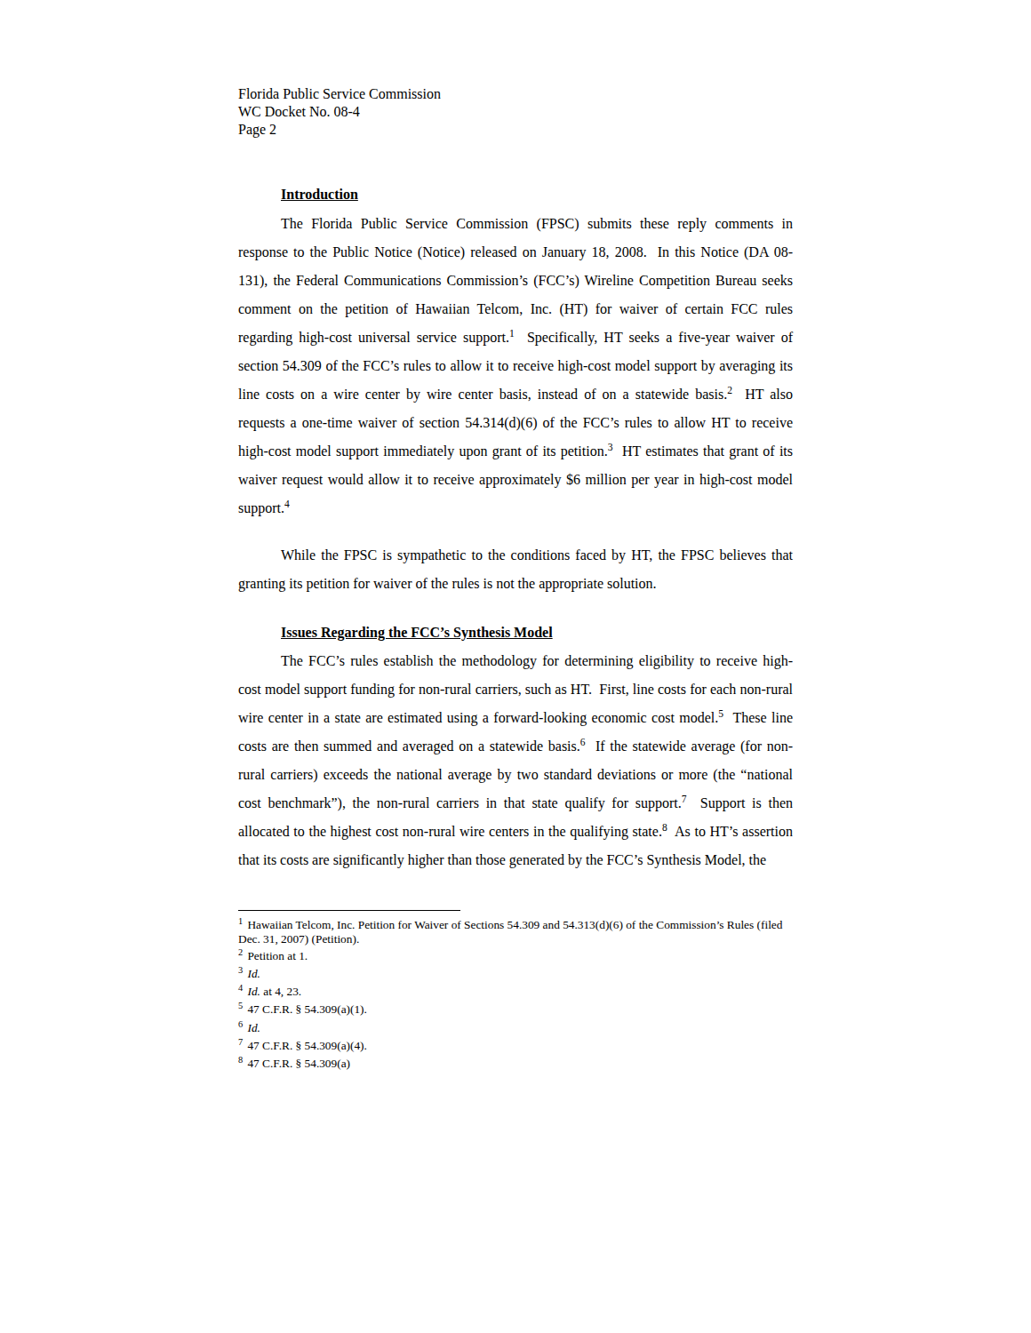Florida Public Service Commission
WC Docket No. 08-4
Page 2
Introduction
The Florida Public Service Commission (FPSC) submits these reply comments in response to the Public Notice (Notice) released on January 18, 2008. In this Notice (DA 08-131), the Federal Communications Commission’s (FCC’s) Wireline Competition Bureau seeks comment on the petition of Hawaiian Telcom, Inc. (HT) for waiver of certain FCC rules regarding high-cost universal service support.1 Specifically, HT seeks a five-year waiver of section 54.309 of the FCC’s rules to allow it to receive high-cost model support by averaging its line costs on a wire center by wire center basis, instead of on a statewide basis.2 HT also requests a one-time waiver of section 54.314(d)(6) of the FCC’s rules to allow HT to receive high-cost model support immediately upon grant of its petition.3 HT estimates that grant of its waiver request would allow it to receive approximately $6 million per year in high-cost model support.4
While the FPSC is sympathetic to the conditions faced by HT, the FPSC believes that granting its petition for waiver of the rules is not the appropriate solution.
Issues Regarding the FCC’s Synthesis Model
The FCC’s rules establish the methodology for determining eligibility to receive high-cost model support funding for non-rural carriers, such as HT. First, line costs for each non-rural wire center in a state are estimated using a forward-looking economic cost model.5 These line costs are then summed and averaged on a statewide basis.6 If the statewide average (for non-rural carriers) exceeds the national average by two standard deviations or more (the “national cost benchmark”), the non-rural carriers in that state qualify for support.7 Support is then allocated to the highest cost non-rural wire centers in the qualifying state.8 As to HT’s assertion that its costs are significantly higher than those generated by the FCC’s Synthesis Model, the
1 Hawaiian Telcom, Inc. Petition for Waiver of Sections 54.309 and 54.313(d)(6) of the Commission’s Rules (filed Dec. 31, 2007) (Petition).
2 Petition at 1.
3 Id.
4 Id. at 4, 23.
5 47 C.F.R. § 54.309(a)(1).
6 Id.
7 47 C.F.R. § 54.309(a)(4).
8 47 C.F.R. § 54.309(a)